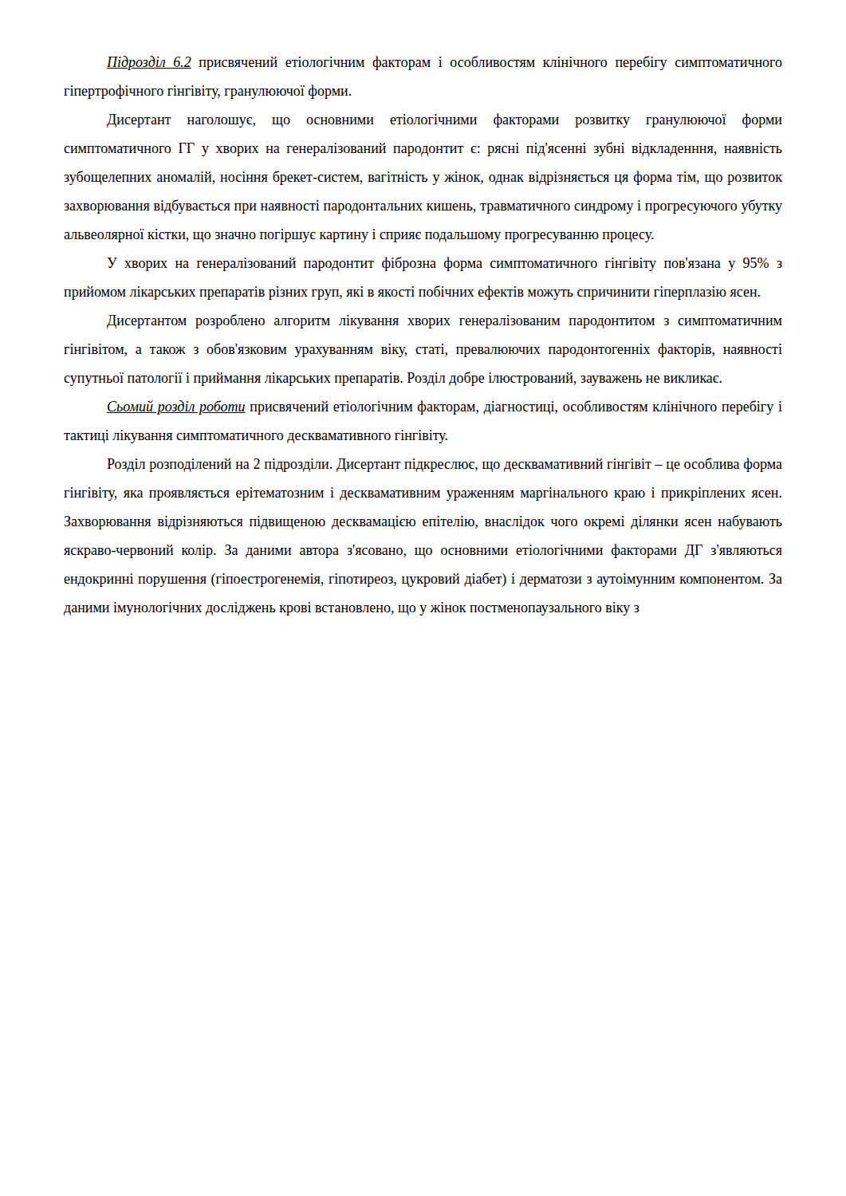Підрозділ 6.2 присвячений етіологічним факторам і особливостям клінічного перебігу симптоматичного гіпертрофічного гінгівіту, гранулюючої форми.
Дисертант наголошує, що основними етіологічними факторами розвитку гранулюючої форми симптоматичного ГГ у хворих на генералізований пародонтит є: рясні під'ясенні зубні відкладенння, наявність зубощелепних аномалій, носіння брекет-систем, вагітність у жінок, однак відрізняється ця форма тім, що розвиток захворювання відбувається при наявності пародонтальних кишень, травматичного синдрому і прогресуючого убутку альвеолярної кістки, що значно погіршує картину і сприяє подальшому прогресуванню процесу.
У хворих на генералізований пародонтит фіброзна форма симптоматичного гінгівіту пов'язана у 95% з прийомом лікарських препаратів різних груп, які в якості побічних ефектів можуть спричинити гіперплазію ясен.
Дисертантом розроблено алгоритм лікування хворих генералізованим пародонтитом з симптоматичним гінгівітом, а також з обов'язковим урахуванням віку, статі, превалюючих пародонтогенніх факторів, наявності супутньої патології і приймання лікарських препаратів. Розділ добре ілюстрований, зауважень не викликає.
Сьомий розділ роботи присвячений етіологічним факторам, діагностиці, особливостям клінічного перебігу і тактиці лікування симптоматичного десквамативного гінгівіту.
Розділ розподілений на 2 підрозділи. Дисертант підкреслює, що десквамативний гінгівіт – це особлива форма гінгівіту, яка проявляється ерітематозним і десквамативним ураженням маргінального краю і прикріплених ясен. Захворювання відрізняються підвищеною десквамацією епітелію, внаслідок чого окремі ділянки ясен набувають яскраво-червоний колір. За даними автора з'ясовано, що основними етіологічними факторами ДГ з'являються ендокринні порушення (гіпоестрогенемія, гіпотиреоз, цукровий діабет) і дерматози з аутоімунним компонентом. За даними імунологічних досліджень крові встановлено, що у жінок постменопаузального віку з